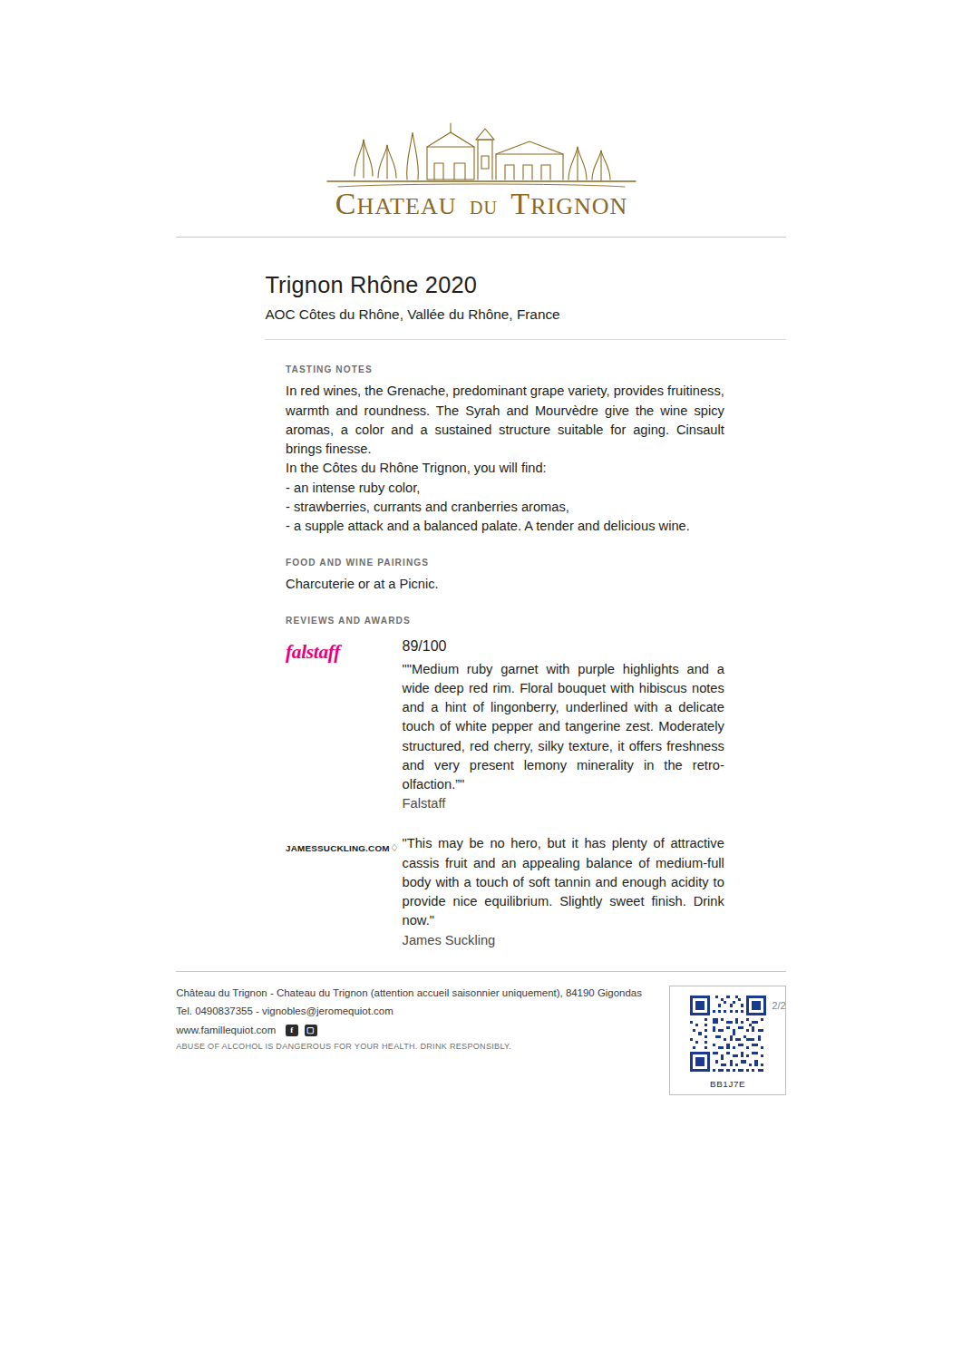CHATEAU DU TRIGNON
Trignon Rhône 2020
AOC Côtes du Rhône, Vallée du Rhône, France
Tasting notes
In red wines, the Grenache, predominant grape variety, provides fruitiness, warmth and roundness. The Syrah and Mourvèdre give the wine spicy aromas, a color and a sustained structure suitable for aging. Cinsault brings finesse.
In the Côtes du Rhône Trignon, you will find:
- an intense ruby color,
- strawberries, currants and cranberries aromas,
- a supple attack and a balanced palate. A tender and delicious wine.
Food and wine pairings
Charcuterie or at a Picnic.
Reviews and awards
falstaff
89/100
""Medium ruby garnet with purple highlights and a wide deep red rim. Floral bouquet with hibiscus notes and a hint of lingonberry, underlined with a delicate touch of white pepper and tangerine zest. Moderately structured, red cherry, silky texture, it offers freshness and very present lemony minerality in the retro-olfaction.”"
Falstaff
JAMESSUCKLING.COM♢
"This may be no hero, but it has plenty of attractive cassis fruit and an appealing balance of medium-full body with a touch of soft tannin and enough acidity to provide nice equilibrium. Slightly sweet finish. Drink now."
James Suckling
2/2
Château du Trignon - Chateau du Trignon (attention accueil saisonnier uniquement), 84190 Gigondas
Tel. 0490837355 - vignobles@jeromequiot.com
www.famillequiot.com f ▢
Abuse of alcohol is dangerous for your health. Drink responsibly.
BB1J7E